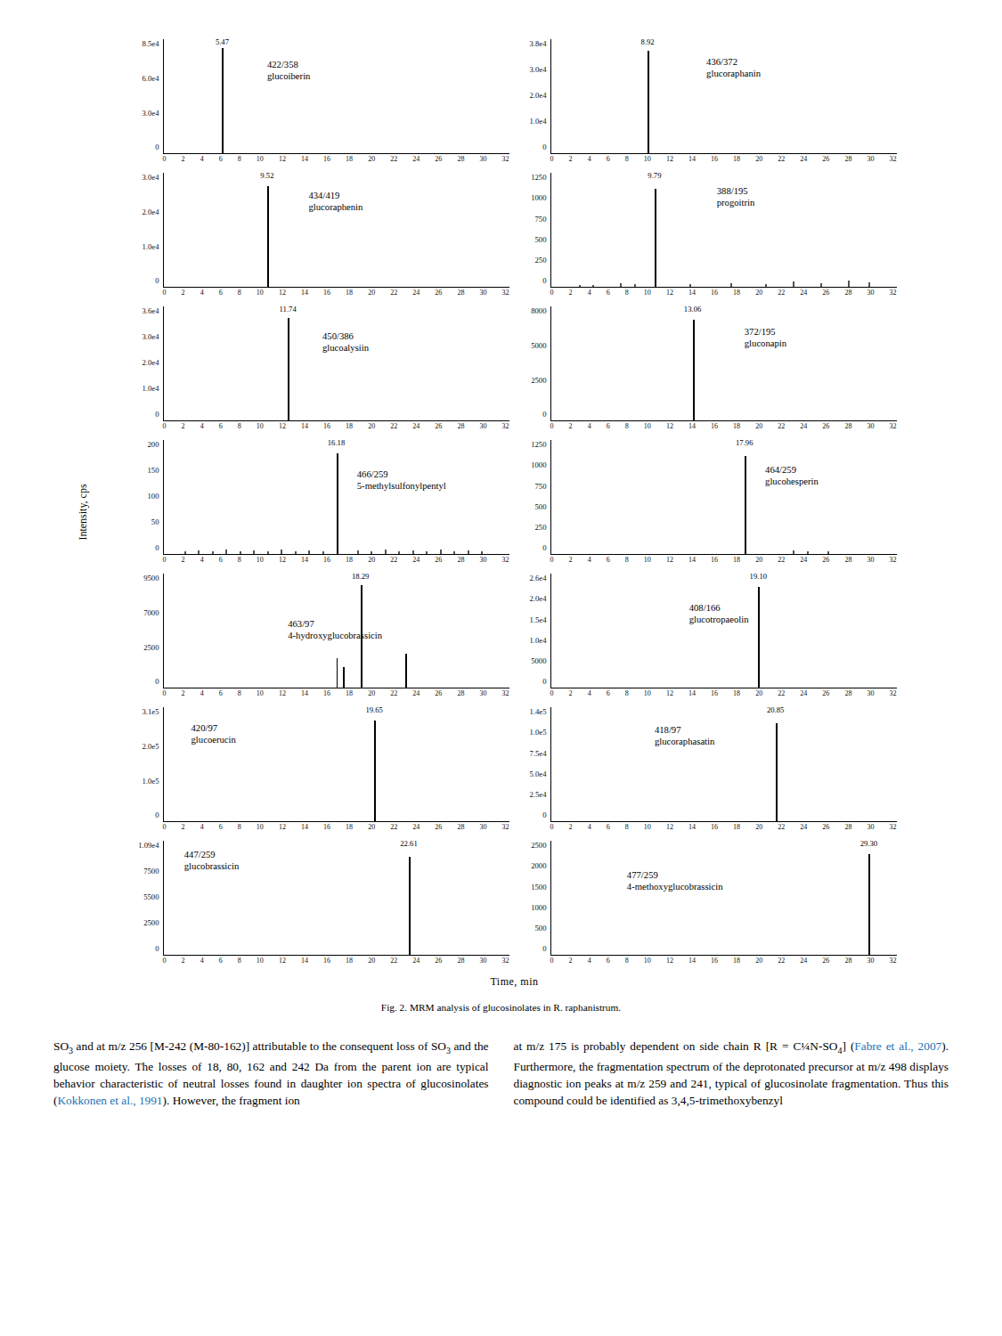Intensity, cps
8.5e46.0e43.0e40
5.47
422/358
glucoiberin
02468101214161820222426283032
3.8e43.0e42.0e41.0e40
8.92
436/372
glucoraphanin
02468101214161820222426283032
3.0e42.0e41.0e40
9.52
434/419
glucoraphenin
02468101214161820222426283032
125010007505002500
9.79
388/195
progoitrin
02468101214161820222426283032
3.6e43.0e42.0e41.0e40
11.74
450/386
glucoalysiin
02468101214161820222426283032
8000500025000
13.06
372/195
gluconapin
02468101214161820222426283032
200150100500
16.18
466/259
5-methylsulfonylpentyl
02468101214161820222426283032
125010007505002500
17.96
464/259
glucohesperin
02468101214161820222426283032
9500700025000
18.29
463/97
4-hydroxyglucobrassicin
02468101214161820222426283032
2.6e42.0e41.5e41.0e450000
19.10
408/166
glucotropaeolin
02468101214161820222426283032
3.1e52.0e51.0e50
19.65
420/97
glucoerucin
02468101214161820222426283032
1.4e51.0e57.5e45.0e42.5e40
20.85
418/97
glucoraphasatin
02468101214161820222426283032
1.09e47500550025000
22.61
447/259
glucobrassicin
02468101214161820222426283032
25002000150010005000
29.30
477/259
4-methoxyglucobrassicin
02468101214161820222426283032
Time, min
Fig. 2. MRM analysis of glucosinolates in R. raphanistrum.
SO3 and at m/z 256 [M-242 (M-80-162)] attributable to the consequent loss of SO3 and the glucose moiety. The losses of 18, 80, 162 and 242 Da from the parent ion are typical behavior characteristic of neutral losses found in daughter ion spectra of glucosinolates (Kokkonen et al., 1991). However, the fragment ion
at m/z 175 is probably dependent on side chain R [R = C¼N-SO4] (Fabre et al., 2007). Furthermore, the fragmentation spectrum of the deprotonated precursor at m/z 498 displays diagnostic ion peaks at m/z 259 and 241, typical of glucosinolate fragmentation. Thus this compound could be identified as 3,4,5-trimethoxybenzyl